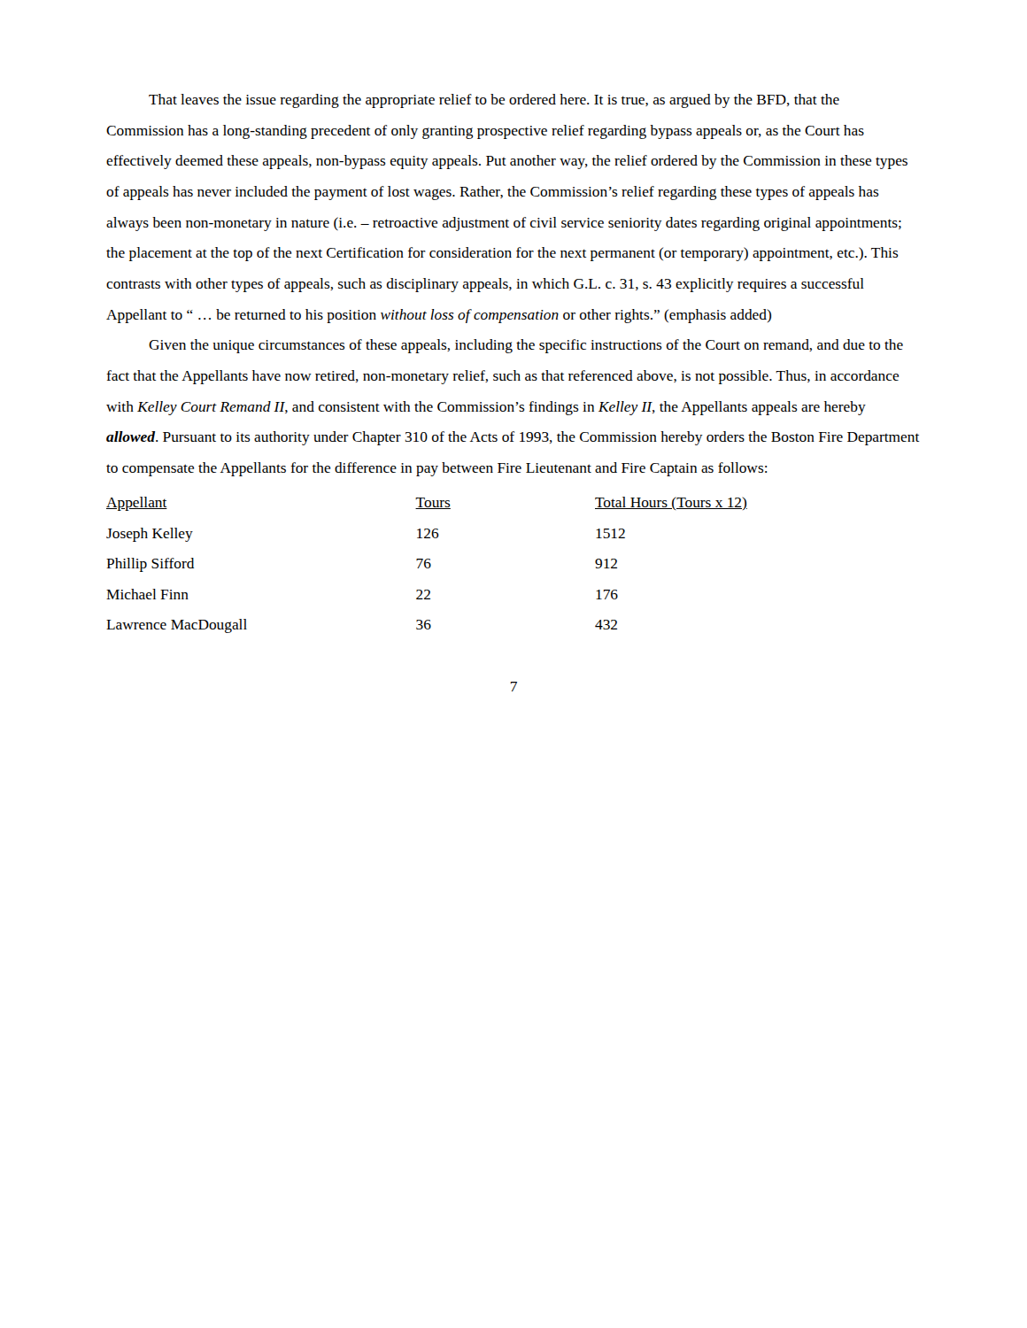That leaves the issue regarding the appropriate relief to be ordered here. It is true, as argued by the BFD, that the Commission has a long-standing precedent of only granting prospective relief regarding bypass appeals or, as the Court has effectively deemed these appeals, non-bypass equity appeals. Put another way, the relief ordered by the Commission in these types of appeals has never included the payment of lost wages. Rather, the Commission’s relief regarding these types of appeals has always been non-monetary in nature (i.e. – retroactive adjustment of civil service seniority dates regarding original appointments; the placement at the top of the next Certification for consideration for the next permanent (or temporary) appointment, etc.). This contrasts with other types of appeals, such as disciplinary appeals, in which G.L. c. 31, s. 43 explicitly requires a successful Appellant to “ … be returned to his position without loss of compensation or other rights.” (emphasis added)
Given the unique circumstances of these appeals, including the specific instructions of the Court on remand, and due to the fact that the Appellants have now retired, non-monetary relief, such as that referenced above, is not possible. Thus, in accordance with Kelley Court Remand II, and consistent with the Commission’s findings in Kelley II, the Appellants appeals are hereby allowed. Pursuant to its authority under Chapter 310 of the Acts of 1993, the Commission hereby orders the Boston Fire Department to compensate the Appellants for the difference in pay between Fire Lieutenant and Fire Captain as follows:
| Appellant | Tours | Total Hours (Tours x 12) |
| --- | --- | --- |
| Joseph Kelley | 126 | 1512 |
| Phillip Sifford | 76 | 912 |
| Michael Finn | 22 | 176 |
| Lawrence MacDougall | 36 | 432 |
7